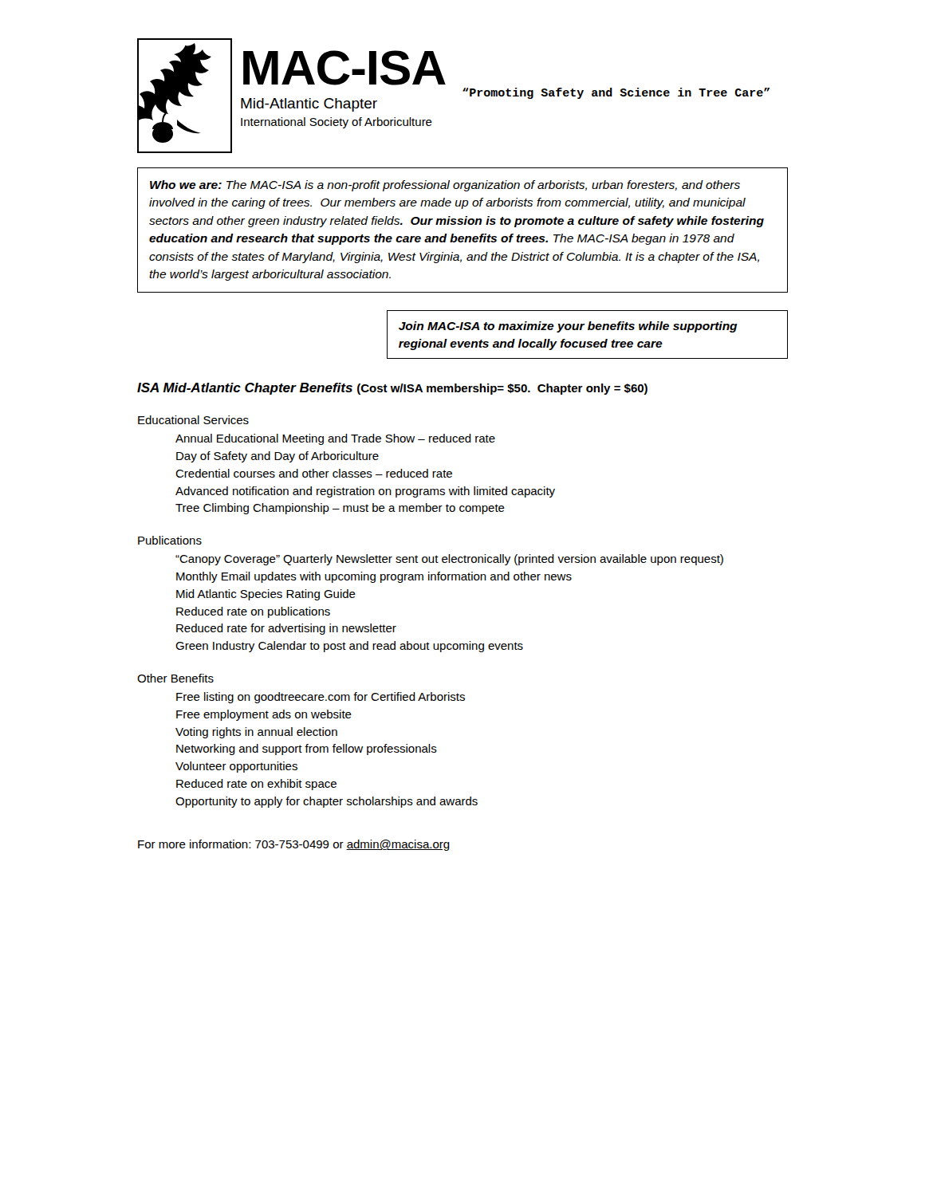MAC-ISA
Mid-Atlantic Chapter
International Society of Arboriculture
“Promoting Safety and Science in Tree Care”
Who we are: The MAC-ISA is a non-profit professional organization of arborists, urban foresters, and others involved in the caring of trees. Our members are made up of arborists from commercial, utility, and municipal sectors and other green industry related fields. Our mission is to promote a culture of safety while fostering education and research that supports the care and benefits of trees. The MAC-ISA began in 1978 and consists of the states of Maryland, Virginia, West Virginia, and the District of Columbia. It is a chapter of the ISA, the world’s largest arboricultural association.
Join MAC-ISA to maximize your benefits while supporting regional events and locally focused tree care
ISA Mid-Atlantic Chapter Benefits (Cost w/ISA membership= $50. Chapter only = $60)
Educational Services
Annual Educational Meeting and Trade Show – reduced rate
Day of Safety and Day of Arboriculture
Credential courses and other classes – reduced rate
Advanced notification and registration on programs with limited capacity
Tree Climbing Championship – must be a member to compete
Publications
“Canopy Coverage” Quarterly Newsletter sent out electronically (printed version available upon request)
Monthly Email updates with upcoming program information and other news
Mid Atlantic Species Rating Guide
Reduced rate on publications
Reduced rate for advertising in newsletter
Green Industry Calendar to post and read about upcoming events
Other Benefits
Free listing on goodtreecare.com for Certified Arborists
Free employment ads on website
Voting rights in annual election
Networking and support from fellow professionals
Volunteer opportunities
Reduced rate on exhibit space
Opportunity to apply for chapter scholarships and awards
For more information: 703-753-0499 or admin@macisa.org